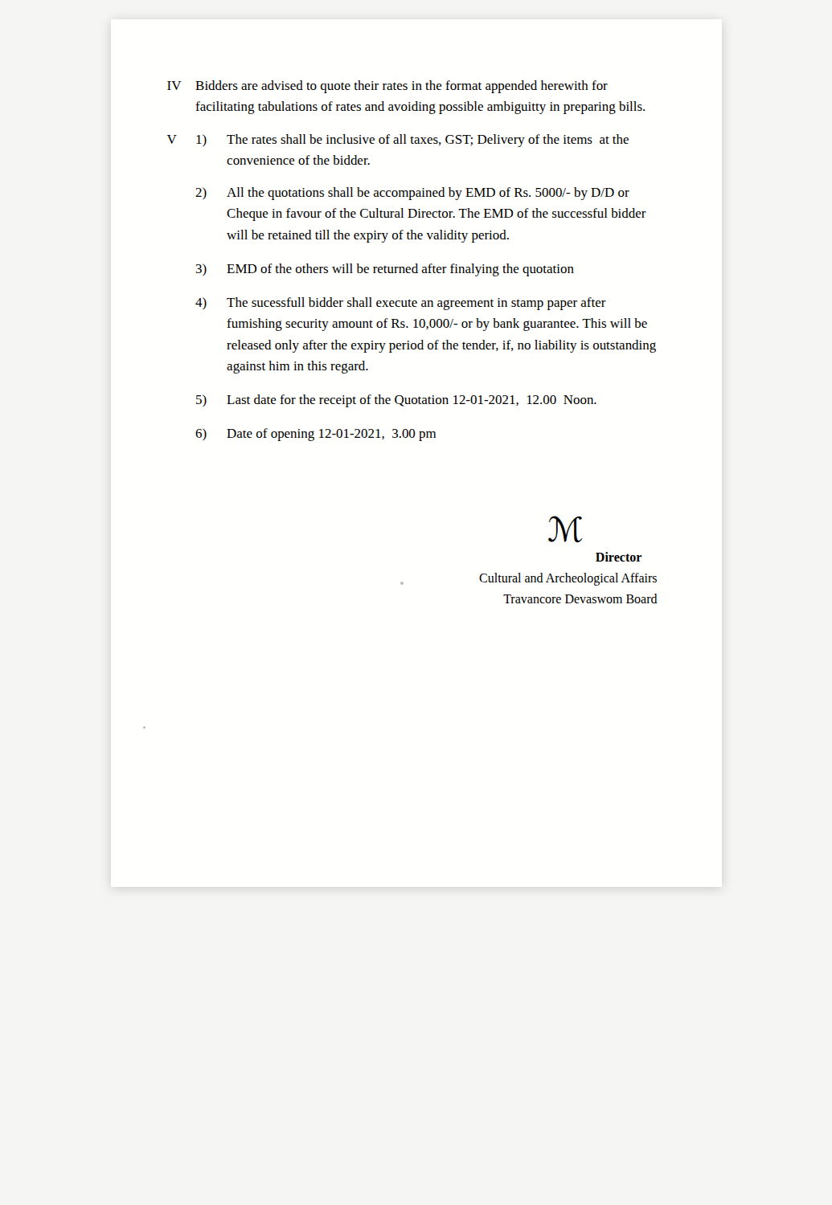IV Bidders are advised to quote their rates in the format appended herewith for facilitating tabulations of rates and avoiding possible ambiguitty in preparing bills.
V
1) The rates shall be inclusive of all taxes, GST; Delivery of the items at the convenience of the bidder.
2) All the quotations shall be accompained by EMD of Rs. 5000/- by D/D or Cheque in favour of the Cultural Director. The EMD of the successful bidder will be retained till the expiry of the validity period.
3) EMD of the others will be returned after finalying the quotation
4) The sucessfull bidder shall execute an agreement in stamp paper after fumishing security amount of Rs. 10,000/- or by bank guarantee. This will be released only after the expiry period of the tender, if, no liability is outstanding against him in this regard.
5) Last date for the receipt of the Quotation 12-01-2021, 12.00 Noon.
6) Date of opening 12-01-2021, 3.00 pm
ℳ Director
Cultural and Archeological Affairs Travancore Devaswom Board